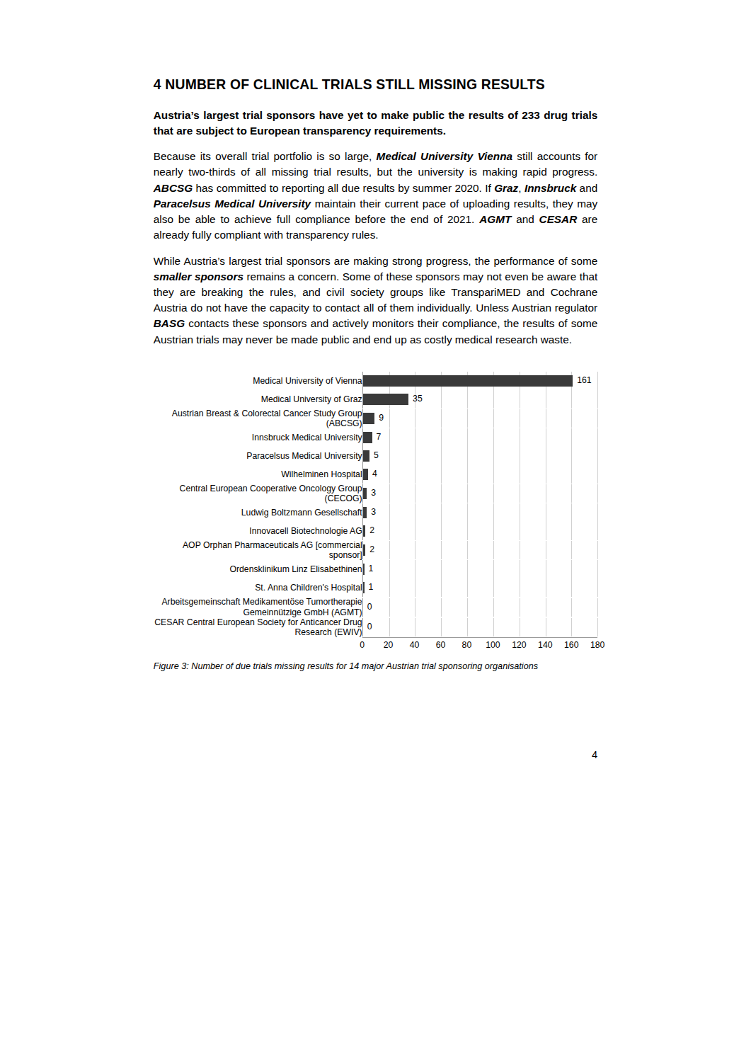4 NUMBER OF CLINICAL TRIALS STILL MISSING RESULTS
Austria’s largest trial sponsors have yet to make public the results of 233 drug trials that are subject to European transparency requirements.
Because its overall trial portfolio is so large, Medical University Vienna still accounts for nearly two-thirds of all missing trial results, but the university is making rapid progress. ABCSG has committed to reporting all due results by summer 2020. If Graz, Innsbruck and Paracelsus Medical University maintain their current pace of uploading results, they may also be able to achieve full compliance before the end of 2021. AGMT and CESAR are already fully compliant with transparency rules.
While Austria’s largest trial sponsors are making strong progress, the performance of some smaller sponsors remains a concern. Some of these sponsors may not even be aware that they are breaking the rules, and civil society groups like TranspariMED and Cochrane Austria do not have the capacity to contact all of them individually. Unless Austrian regulator BASG contacts these sponsors and actively monitors their compliance, the results of some Austrian trials may never be made public and end up as costly medical research waste.
| Medical University of Vienna | 161 |
| Medical University of Graz | 35 |
| Austrian Breast & Colorectal Cancer Study Group (ABCSG) | 9 |
| Innsbruck Medical University | 7 |
| Paracelsus Medical University | 5 |
| Wilhelminen Hospital | 4 |
| Central European Cooperative Oncology Group (CECOG) | 3 |
| Ludwig Boltzmann Gesellschaft | 3 |
| Innovacell Biotechnologie AG | 2 |
| AOP Orphan Pharmaceuticals AG [commercial sponsor] | 2 |
| Ordensklinikum Linz Elisabethinen | 1 |
| St. Anna Children's Hospital | 1 |
| Arbeitsgemeinschaft Medikamentöse Tumortherapie Gemeinnützige GmbH (AGMT) | 0 |
| CESAR Central European Society for Anticancer Drug Research (EWIV) | 0 |
| | 0 20 40 60 80 100 120 140 160 180 |
Figure 3: Number of due trials missing results for 14 major Austrian trial sponsoring organisations
4